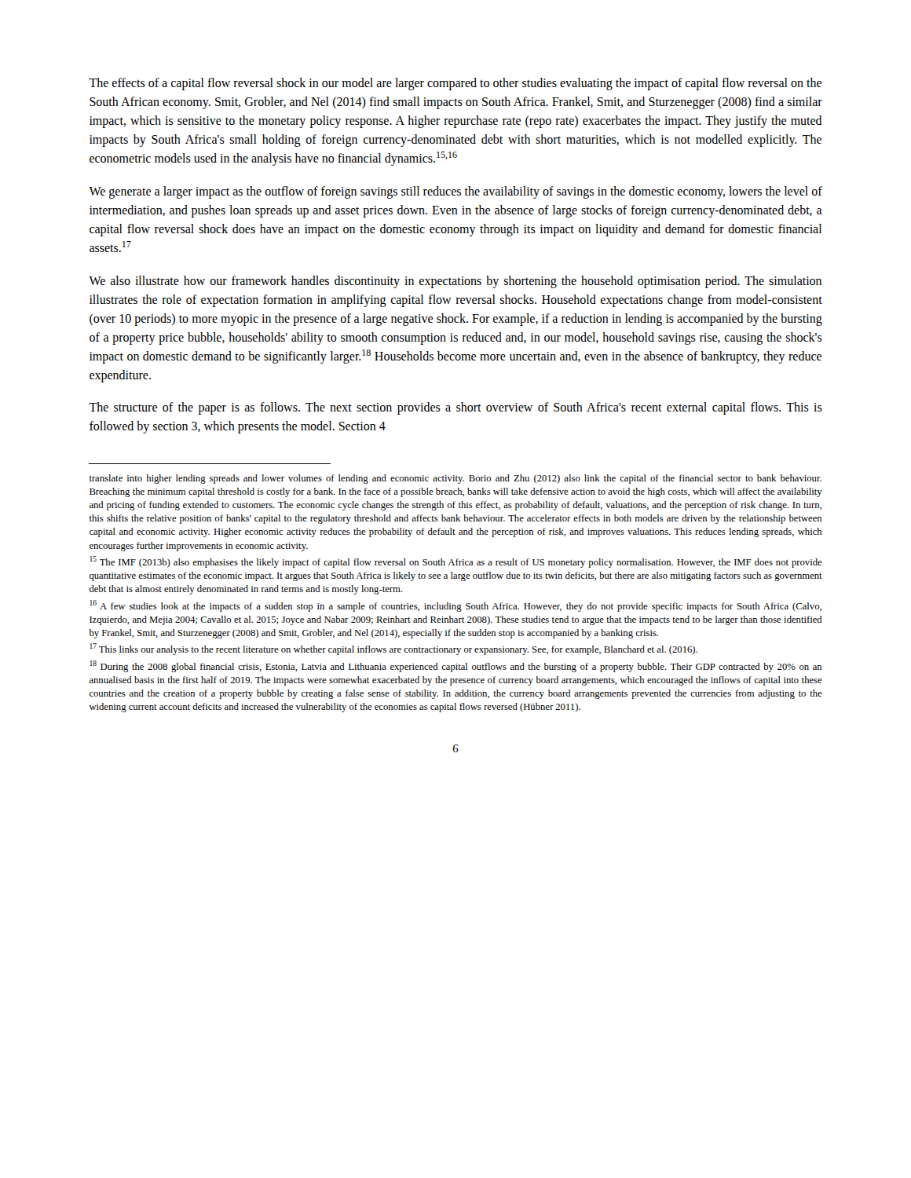The effects of a capital flow reversal shock in our model are larger compared to other studies evaluating the impact of capital flow reversal on the South African economy. Smit, Grobler, and Nel (2014) find small impacts on South Africa. Frankel, Smit, and Sturzenegger (2008) find a similar impact, which is sensitive to the monetary policy response. A higher repurchase rate (repo rate) exacerbates the impact. They justify the muted impacts by South Africa's small holding of foreign currency-denominated debt with short maturities, which is not modelled explicitly. The econometric models used in the analysis have no financial dynamics.15,16
We generate a larger impact as the outflow of foreign savings still reduces the availability of savings in the domestic economy, lowers the level of intermediation, and pushes loan spreads up and asset prices down. Even in the absence of large stocks of foreign currency-denominated debt, a capital flow reversal shock does have an impact on the domestic economy through its impact on liquidity and demand for domestic financial assets.17
We also illustrate how our framework handles discontinuity in expectations by shortening the household optimisation period. The simulation illustrates the role of expectation formation in amplifying capital flow reversal shocks. Household expectations change from model-consistent (over 10 periods) to more myopic in the presence of a large negative shock. For example, if a reduction in lending is accompanied by the bursting of a property price bubble, households' ability to smooth consumption is reduced and, in our model, household savings rise, causing the shock's impact on domestic demand to be significantly larger.18 Households become more uncertain and, even in the absence of bankruptcy, they reduce expenditure.
The structure of the paper is as follows. The next section provides a short overview of South Africa's recent external capital flows. This is followed by section 3, which presents the model. Section 4
translate into higher lending spreads and lower volumes of lending and economic activity. Borio and Zhu (2012) also link the capital of the financial sector to bank behaviour. Breaching the minimum capital threshold is costly for a bank. In the face of a possible breach, banks will take defensive action to avoid the high costs, which will affect the availability and pricing of funding extended to customers. The economic cycle changes the strength of this effect, as probability of default, valuations, and the perception of risk change. In turn, this shifts the relative position of banks' capital to the regulatory threshold and affects bank behaviour. The accelerator effects in both models are driven by the relationship between capital and economic activity. Higher economic activity reduces the probability of default and the perception of risk, and improves valuations. This reduces lending spreads, which encourages further improvements in economic activity.
15 The IMF (2013b) also emphasises the likely impact of capital flow reversal on South Africa as a result of US monetary policy normalisation. However, the IMF does not provide quantitative estimates of the economic impact. It argues that South Africa is likely to see a large outflow due to its twin deficits, but there are also mitigating factors such as government debt that is almost entirely denominated in rand terms and is mostly long-term.
16 A few studies look at the impacts of a sudden stop in a sample of countries, including South Africa. However, they do not provide specific impacts for South Africa (Calvo, Izquierdo, and Mejia 2004; Cavallo et al. 2015; Joyce and Nabar 2009; Reinhart and Reinhart 2008). These studies tend to argue that the impacts tend to be larger than those identified by Frankel, Smit, and Sturzenegger (2008) and Smit, Grobler, and Nel (2014), especially if the sudden stop is accompanied by a banking crisis.
17 This links our analysis to the recent literature on whether capital inflows are contractionary or expansionary. See, for example, Blanchard et al. (2016).
18 During the 2008 global financial crisis, Estonia, Latvia and Lithuania experienced capital outflows and the bursting of a property bubble. Their GDP contracted by 20% on an annualised basis in the first half of 2019. The impacts were somewhat exacerbated by the presence of currency board arrangements, which encouraged the inflows of capital into these countries and the creation of a property bubble by creating a false sense of stability. In addition, the currency board arrangements prevented the currencies from adjusting to the widening current account deficits and increased the vulnerability of the economies as capital flows reversed (Hübner 2011).
6